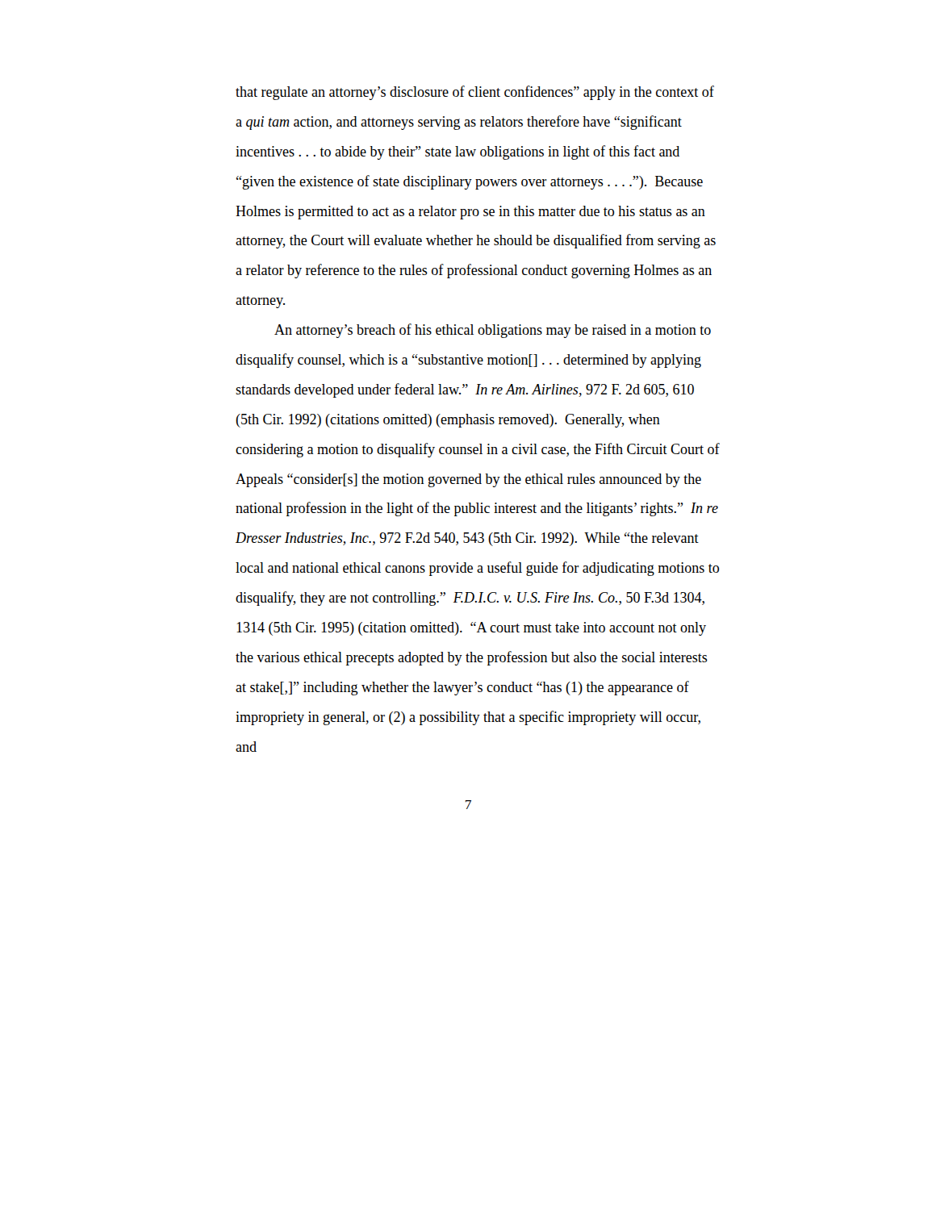that regulate an attorney’s disclosure of client confidences” apply in the context of a qui tam action, and attorneys serving as relators therefore have “significant incentives . . . to abide by their” state law obligations in light of this fact and “given the existence of state disciplinary powers over attorneys . . . .”). Because Holmes is permitted to act as a relator pro se in this matter due to his status as an attorney, the Court will evaluate whether he should be disqualified from serving as a relator by reference to the rules of professional conduct governing Holmes as an attorney.
An attorney’s breach of his ethical obligations may be raised in a motion to disqualify counsel, which is a “substantive motion[] . . . determined by applying standards developed under federal law.” In re Am. Airlines, 972 F. 2d 605, 610 (5th Cir. 1992) (citations omitted) (emphasis removed). Generally, when considering a motion to disqualify counsel in a civil case, the Fifth Circuit Court of Appeals “consider[s] the motion governed by the ethical rules announced by the national profession in the light of the public interest and the litigants’ rights.” In re Dresser Industries, Inc., 972 F.2d 540, 543 (5th Cir. 1992). While “the relevant local and national ethical canons provide a useful guide for adjudicating motions to disqualify, they are not controlling.” F.D.I.C. v. U.S. Fire Ins. Co., 50 F.3d 1304, 1314 (5th Cir. 1995) (citation omitted). “A court must take into account not only the various ethical precepts adopted by the profession but also the social interests at stake[,]” including whether the lawyer’s conduct “has (1) the appearance of impropriety in general, or (2) a possibility that a specific impropriety will occur, and
7